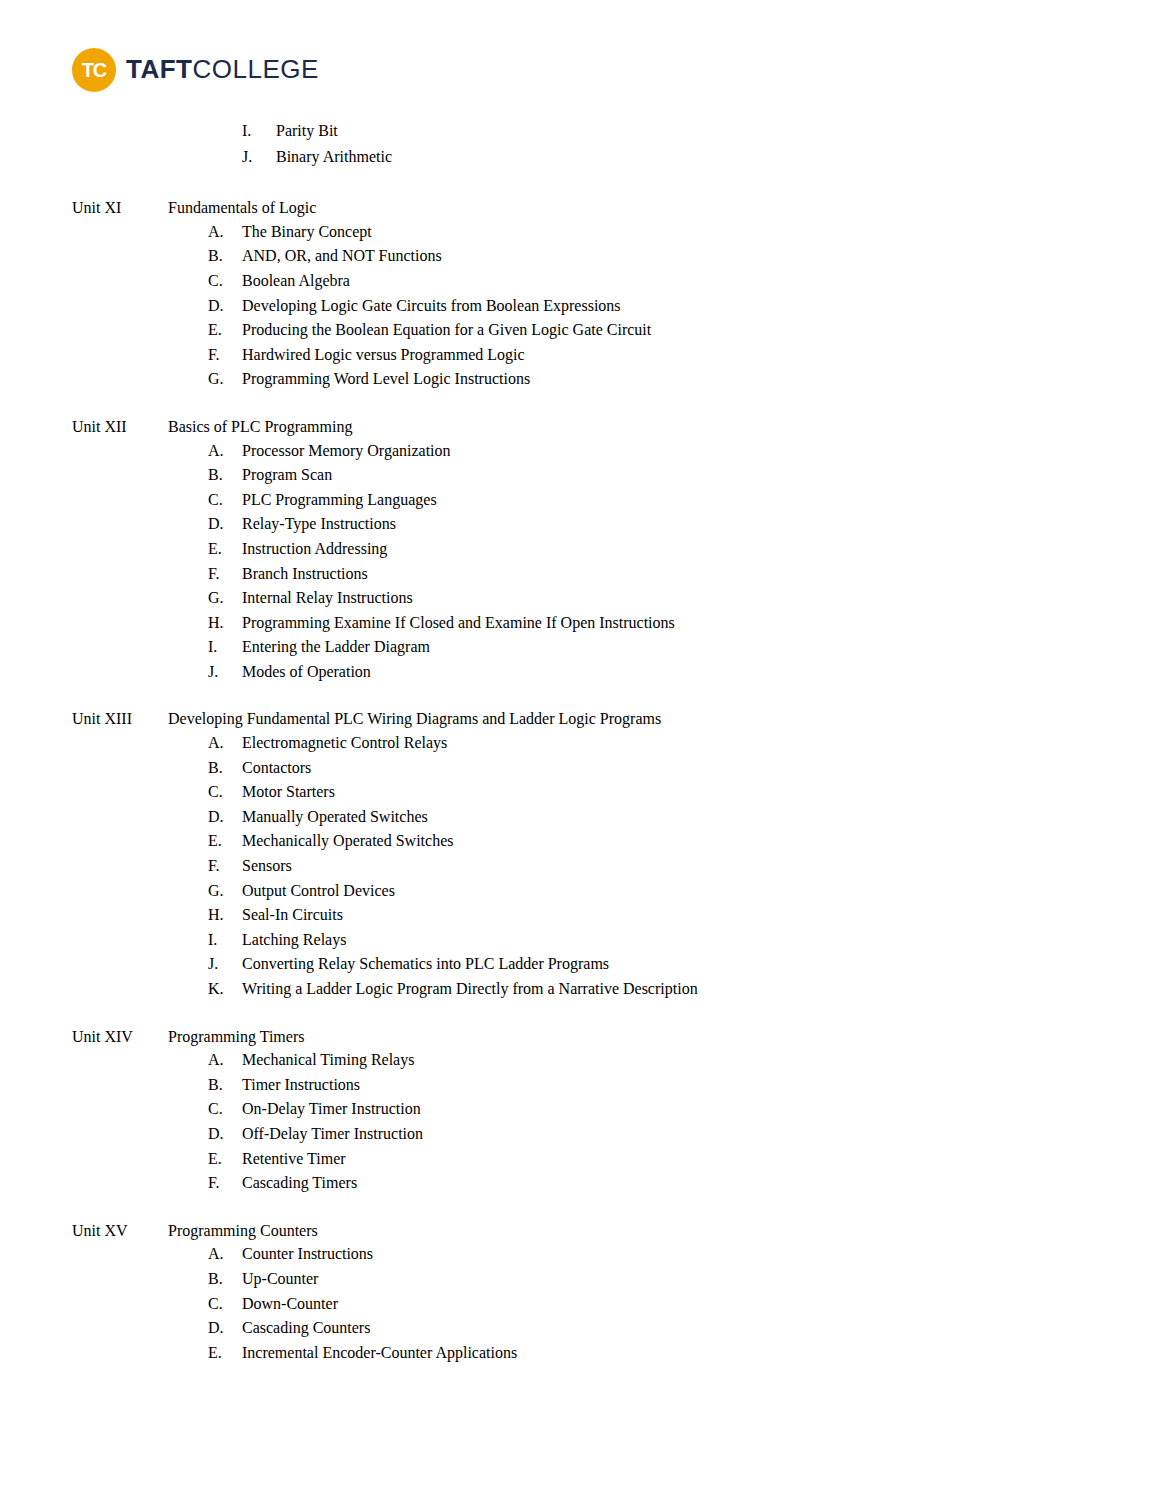TC TAFT COLLEGE
I. Parity Bit
J. Binary Arithmetic
Unit XI
Fundamentals of Logic
A. The Binary Concept
B. AND, OR, and NOT Functions
C. Boolean Algebra
D. Developing Logic Gate Circuits from Boolean Expressions
E. Producing the Boolean Equation for a Given Logic Gate Circuit
F. Hardwired Logic versus Programmed Logic
G. Programming Word Level Logic Instructions
Unit XII
Basics of PLC Programming
A. Processor Memory Organization
B. Program Scan
C. PLC Programming Languages
D. Relay-Type Instructions
E. Instruction Addressing
F. Branch Instructions
G. Internal Relay Instructions
H. Programming Examine If Closed and Examine If Open Instructions
I. Entering the Ladder Diagram
J. Modes of Operation
Unit XIII
Developing Fundamental PLC Wiring Diagrams and Ladder Logic Programs
A. Electromagnetic Control Relays
B. Contactors
C. Motor Starters
D. Manually Operated Switches
E. Mechanically Operated Switches
F. Sensors
G. Output Control Devices
H. Seal-In Circuits
I. Latching Relays
J. Converting Relay Schematics into PLC Ladder Programs
K. Writing a Ladder Logic Program Directly from a Narrative Description
Unit XIV
Programming Timers
A. Mechanical Timing Relays
B. Timer Instructions
C. On-Delay Timer Instruction
D. Off-Delay Timer Instruction
E. Retentive Timer
F. Cascading Timers
Unit XV
Programming Counters
A. Counter Instructions
B. Up-Counter
C. Down-Counter
D. Cascading Counters
E. Incremental Encoder-Counter Applications